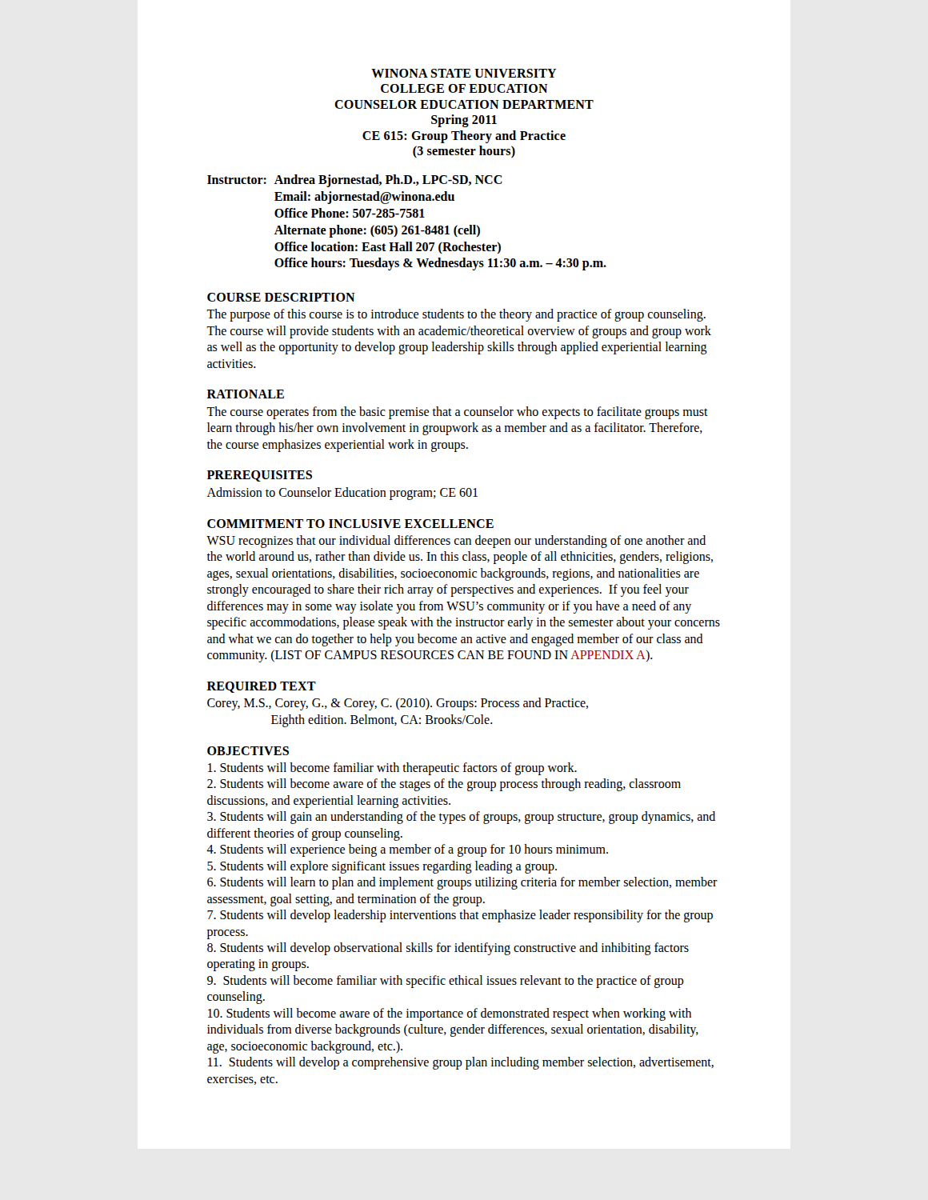WINONA STATE UNIVERSITY
COLLEGE OF EDUCATION
COUNSELOR EDUCATION DEPARTMENT
Spring 2011
CE 615: Group Theory and Practice
(3 semester hours)
| Instructor: | Andrea Bjornestad, Ph.D., LPC-SD, NCC Email: abjornestad@winona.edu Office Phone: 507-285-7581 Alternate phone: (605) 261-8481 (cell) Office location: East Hall 207 (Rochester) Office hours: Tuesdays & Wednesdays 11:30 a.m. – 4:30 p.m. |
Course Description
The purpose of this course is to introduce students to the theory and practice of group counseling. The course will provide students with an academic/theoretical overview of groups and group work as well as the opportunity to develop group leadership skills through applied experiential learning activities.
Rationale
The course operates from the basic premise that a counselor who expects to facilitate groups must learn through his/her own involvement in groupwork as a member and as a facilitator. Therefore, the course emphasizes experiential work in groups.
Prerequisites
Admission to Counselor Education program; CE 601
Commitment to Inclusive Excellence
WSU recognizes that our individual differences can deepen our understanding of one another and the world around us, rather than divide us. In this class, people of all ethnicities, genders, religions, ages, sexual orientations, disabilities, socioeconomic backgrounds, regions, and nationalities are strongly encouraged to share their rich array of perspectives and experiences. If you feel your differences may in some way isolate you from WSU’s community or if you have a need of any specific accommodations, please speak with the instructor early in the semester about your concerns and what we can do together to help you become an active and engaged member of our class and community. (LIST OF CAMPUS RESOURCES CAN BE FOUND IN APPENDIX A).
Required Text
Corey, M.S., Corey, G., & Corey, C. (2010). Groups: Process and Practice,
Eighth edition. Belmont, CA: Brooks/Cole.
Objectives
1. Students will become familiar with therapeutic factors of group work.
2. Students will become aware of the stages of the group process through reading, classroom discussions, and experiential learning activities.
3. Students will gain an understanding of the types of groups, group structure, group dynamics, and different theories of group counseling.
4. Students will experience being a member of a group for 10 hours minimum.
5. Students will explore significant issues regarding leading a group.
6. Students will learn to plan and implement groups utilizing criteria for member selection, member assessment, goal setting, and termination of the group.
7. Students will develop leadership interventions that emphasize leader responsibility for the group process.
8. Students will develop observational skills for identifying constructive and inhibiting factors operating in groups.
9. Students will become familiar with specific ethical issues relevant to the practice of group counseling.
10. Students will become aware of the importance of demonstrated respect when working with individuals from diverse backgrounds (culture, gender differences, sexual orientation, disability, age, socioeconomic background, etc.).
11. Students will develop a comprehensive group plan including member selection, advertisement, exercises, etc.